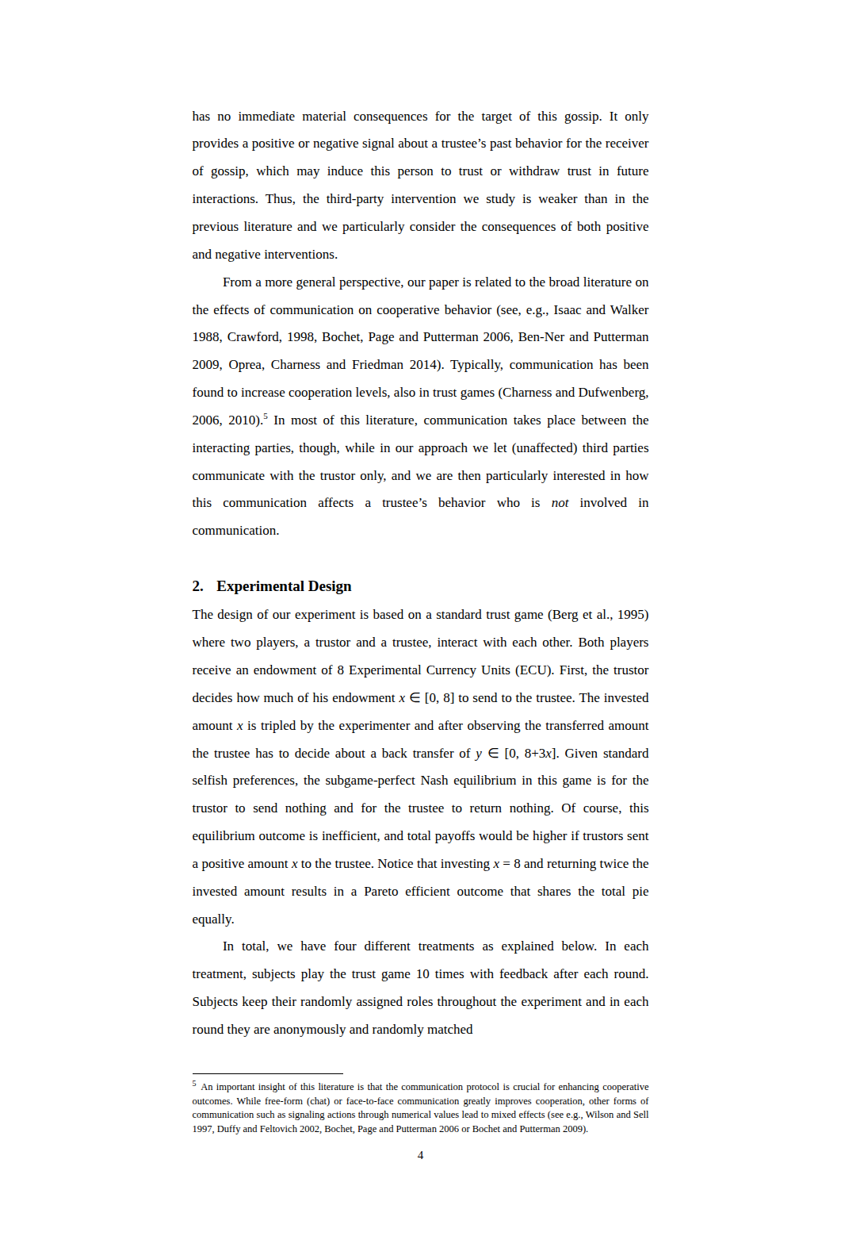has no immediate material consequences for the target of this gossip. It only provides a positive or negative signal about a trustee’s past behavior for the receiver of gossip, which may induce this person to trust or withdraw trust in future interactions. Thus, the third-party intervention we study is weaker than in the previous literature and we particularly consider the consequences of both positive and negative interventions.
From a more general perspective, our paper is related to the broad literature on the effects of communication on cooperative behavior (see, e.g., Isaac and Walker 1988, Crawford, 1998, Bochet, Page and Putterman 2006, Ben-Ner and Putterman 2009, Oprea, Charness and Friedman 2014). Typically, communication has been found to increase cooperation levels, also in trust games (Charness and Dufwenberg, 2006, 2010).5 In most of this literature, communication takes place between the interacting parties, though, while in our approach we let (unaffected) third parties communicate with the trustor only, and we are then particularly interested in how this communication affects a trustee’s behavior who is not involved in communication.
2. Experimental Design
The design of our experiment is based on a standard trust game (Berg et al., 1995) where two players, a trustor and a trustee, interact with each other. Both players receive an endowment of 8 Experimental Currency Units (ECU). First, the trustor decides how much of his endowment x ∈ [0, 8] to send to the trustee. The invested amount x is tripled by the experimenter and after observing the transferred amount the trustee has to decide about a back transfer of y ∈ [0, 8+3x]. Given standard selfish preferences, the subgame-perfect Nash equilibrium in this game is for the trustor to send nothing and for the trustee to return nothing. Of course, this equilibrium outcome is inefficient, and total payoffs would be higher if trustors sent a positive amount x to the trustee. Notice that investing x = 8 and returning twice the invested amount results in a Pareto efficient outcome that shares the total pie equally.
In total, we have four different treatments as explained below. In each treatment, subjects play the trust game 10 times with feedback after each round. Subjects keep their randomly assigned roles throughout the experiment and in each round they are anonymously and randomly matched
5 An important insight of this literature is that the communication protocol is crucial for enhancing cooperative outcomes. While free-form (chat) or face-to-face communication greatly improves cooperation, other forms of communication such as signaling actions through numerical values lead to mixed effects (see e.g., Wilson and Sell 1997, Duffy and Feltovich 2002, Bochet, Page and Putterman 2006 or Bochet and Putterman 2009).
4